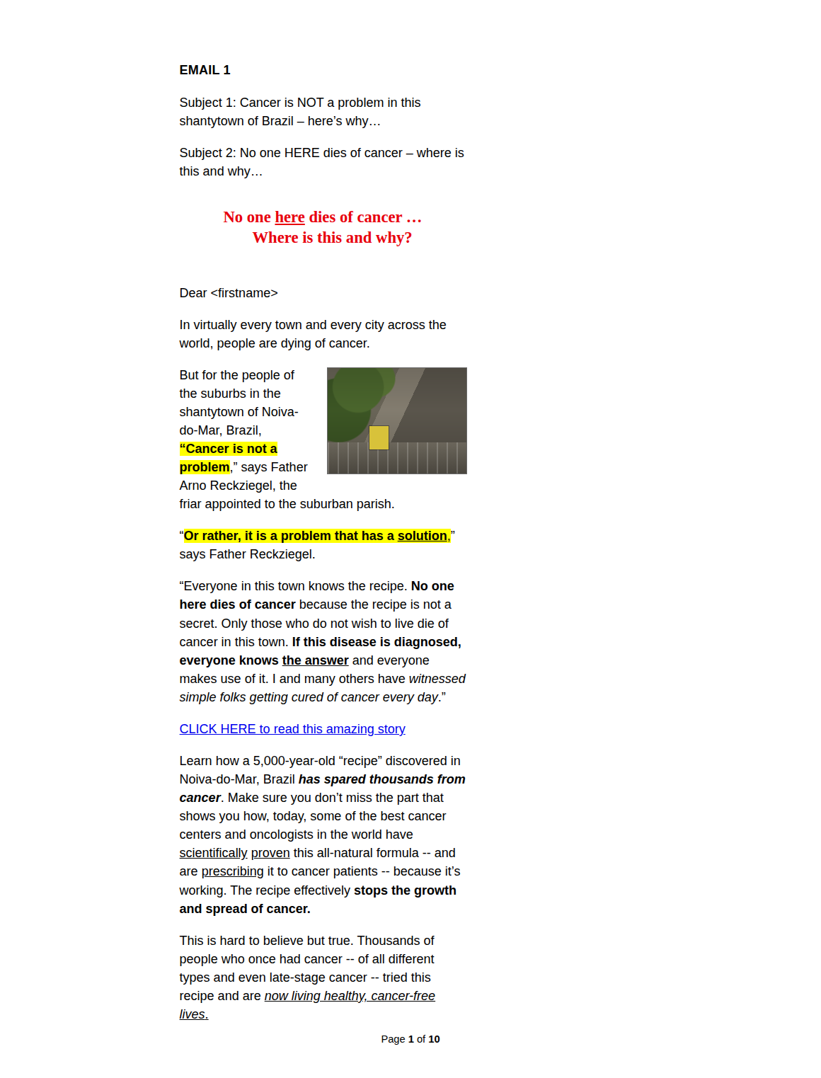EMAIL 1
Subject 1: Cancer is NOT a problem in this shantytown of Brazil – here’s why…
Subject 2: No one HERE dies of cancer – where is this and why…
No one here dies of cancer … Where is this and why?
Dear <firstname>
In virtually every town and every city across the world, people are dying of cancer.
But for the people of the suburbs in the shantytown of Noiva-do-Mar, Brazil, “Cancer is not a problem,” says Father Arno Reckziegel, the friar appointed to the suburban parish.
“Or rather, it is a problem that has a solution,” says Father Reckziegel.
“Everyone in this town knows the recipe. No one here dies of cancer because the recipe is not a secret. Only those who do not wish to live die of cancer in this town. If this disease is diagnosed, everyone knows the answer and everyone makes use of it. I and many others have witnessed simple folks getting cured of cancer every day.”
CLICK HERE to read this amazing story
Learn how a 5,000-year-old “recipe” discovered in Noiva-do-Mar, Brazil has spared thousands from cancer. Make sure you don’t miss the part that shows you how, today, some of the best cancer centers and oncologists in the world have scientifically proven this all-natural formula -- and are prescribing it to cancer patients -- because it’s working. The recipe effectively stops the growth and spread of cancer.
This is hard to believe but true. Thousands of people who once had cancer -- of all different types and even late-stage cancer -- tried this recipe and are now living healthy, cancer-free lives.
Page 1 of 10